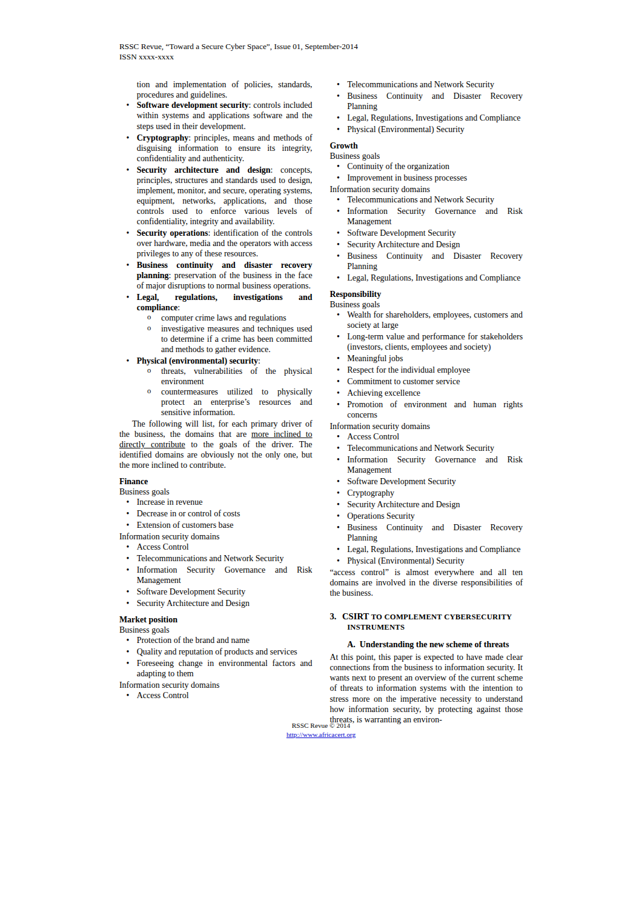RSSC Revue, “Toward a Secure Cyber Space”, Issue 01, September-2014
ISSN xxxx-xxxx
tion and implementation of policies, standards, procedures and guidelines.
Software development security: controls included within systems and applications software and the steps used in their development.
Cryptography: principles, means and methods of disguising information to ensure its integrity, confidentiality and authenticity.
Security architecture and design: concepts, principles, structures and standards used to design, implement, monitor, and secure, operating systems, equipment, networks, applications, and those controls used to enforce various levels of confidentiality, integrity and availability.
Security operations: identification of the controls over hardware, media and the operators with access privileges to any of these resources.
Business continuity and disaster recovery planning: preservation of the business in the face of major disruptions to normal business operations.
Legal, regulations, investigations and compliance:
computer crime laws and regulations
investigative measures and techniques used to determine if a crime has been committed and methods to gather evidence.
Physical (environmental) security:
threats, vulnerabilities of the physical environment
countermeasures utilized to physically protect an enterprise’s resources and sensitive information.
The following will list, for each primary driver of the business, the domains that are more inclined to directly contribute to the goals of the driver. The identified domains are obviously not the only one, but the more inclined to contribute.
Finance
Business goals
Increase in revenue
Decrease in or control of costs
Extension of customers base
Information security domains
Access Control
Telecommunications and Network Security
Information Security Governance and Risk Management
Software Development Security
Security Architecture and Design
Market position
Business goals
Protection of the brand and name
Quality and reputation of products and services
Foreseeing change in environmental factors and adapting to them
Information security domains
Access Control
Telecommunications and Network Security
Business Continuity and Disaster Recovery Planning
Legal, Regulations, Investigations and Compliance
Physical (Environmental) Security
Growth
Business goals
Continuity of the organization
Improvement in business processes
Information security domains
Telecommunications and Network Security
Information Security Governance and Risk Management
Software Development Security
Security Architecture and Design
Business Continuity and Disaster Recovery Planning
Legal, Regulations, Investigations and Compliance
Responsibility
Business goals
Wealth for shareholders, employees, customers and society at large
Long-term value and performance for stakeholders (investors, clients, employees and society)
Meaningful jobs
Respect for the individual employee
Commitment to customer service
Achieving excellence
Promotion of environment and human rights concerns
Information security domains
Access Control
Telecommunications and Network Security
Information Security Governance and Risk Management
Software Development Security
Cryptography
Security Architecture and Design
Operations Security
Business Continuity and Disaster Recovery Planning
Legal, Regulations, Investigations and Compliance
Physical (Environmental) Security
“access control” is almost everywhere and all ten domains are involved in the diverse responsibilities of the business.
3. CSIRT TO COMPLEMENT CYBERSECURITY
INSTRUMENTS
A. Understanding the new scheme of threats
At this point, this paper is expected to have made clear connections from the business to information security. It wants next to present an overview of the current scheme of threats to information systems with the intention to stress more on the imperative necessity to understand how information security, by protecting against those threats, is warranting an environ-
RSSC Revue © 2014
http://www.africacert.org